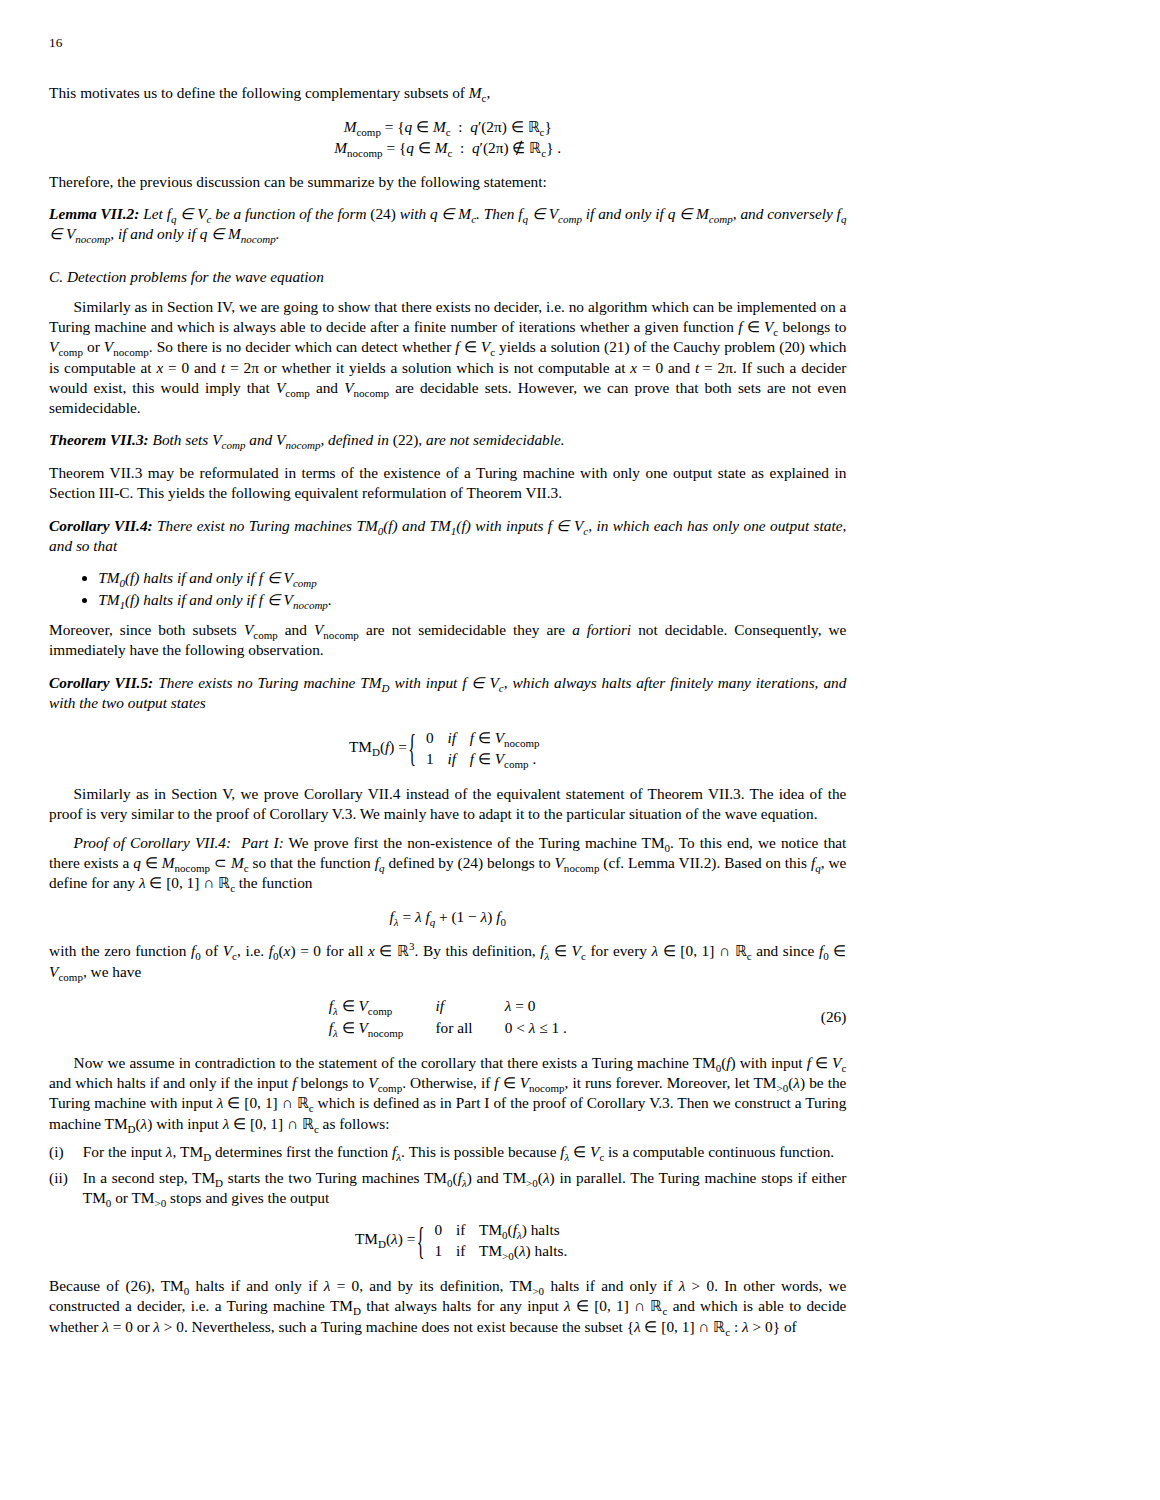16
This motivates us to define the following complementary subsets of Mc,
Mcomp = {q ∈ Mc : q′(2π) ∈ ℝc}
Mnocomp = {q ∈ Mc : q′(2π) ∉ ℝc} .
Therefore, the previous discussion can be summarize by the following statement:
Lemma VII.2: Let fq ∈ Vc be a function of the form (24) with q ∈ Mc. Then fq ∈ Vcomp if and only if q ∈ Mcomp, and conversely fq ∈ Vnocomp, if and only if q ∈ Mnocomp.
C. Detection problems for the wave equation
Similarly as in Section IV, we are going to show that there exists no decider, i.e. no algorithm which can be implemented on a Turing machine and which is always able to decide after a finite number of iterations whether a given function f ∈ Vc belongs to Vcomp or Vnocomp. So there is no decider which can detect whether f ∈ Vc yields a solution (21) of the Cauchy problem (20) which is computable at x = 0 and t = 2π or whether it yields a solution which is not computable at x = 0 and t = 2π. If such a decider would exist, this would imply that Vcomp and Vnocomp are decidable sets. However, we can prove that both sets are not even semidecidable.
Theorem VII.3: Both sets Vcomp and Vnocomp, defined in (22), are not semidecidable.
Theorem VII.3 may be reformulated in terms of the existence of a Turing machine with only one output state as explained in Section III-C. This yields the following equivalent reformulation of Theorem VII.3.
Corollary VII.4: There exist no Turing machines TM0(f) and TM1(f) with inputs f ∈ Vc, in which each has only one output state, and so that
TM0(f) halts if and only if f ∈ Vcomp
TM1(f) halts if and only if f ∈ Vnocomp.
Moreover, since both subsets Vcomp and Vnocomp are not semidecidable they are a fortiori not decidable. Consequently, we immediately have the following observation.
Corollary VII.5: There exists no Turing machine TMD with input f ∈ Vc, which always halts after finitely many iterations, and with the two output states
TMD(f) = {
| 0 | if | f ∈ V nocomp |
| 1 | if | f ∈ V comp . |
Similarly as in Section V, we prove Corollary VII.4 instead of the equivalent statement of Theorem VII.3. The idea of the proof is very similar to the proof of Corollary V.3. We mainly have to adapt it to the particular situation of the wave equation.
Proof of Corollary VII.4: Part I: We prove first the non-existence of the Turing machine TM0. To this end, we notice that there exists a q ∈ Mnocomp ⊂ Mc so that the function fq defined by (24) belongs to Vnocomp (cf. Lemma VII.2). Based on this fq, we define for any λ ∈ [0, 1] ∩ ℝc the function
fλ = λ fq + (1 − λ) f0
with the zero function f0 of Vc, i.e. f0(x) = 0 for all x ∈ ℝ3. By this definition, fλ ∈ Vc for every λ ∈ [0, 1] ∩ ℝc and since f0 ∈ Vcomp, we have
| f λ ∈ V comp | if | λ = 0 |
| f λ ∈ V nocomp | for all | 0 < λ ≤ 1 . |
(26)
Now we assume in contradiction to the statement of the corollary that there exists a Turing machine TM0(f) with input f ∈ Vc and which halts if and only if the input f belongs to Vcomp. Otherwise, if f ∈ Vnocomp, it runs forever. Moreover, let TM>0(λ) be the Turing machine with input λ ∈ [0, 1] ∩ ℝc which is defined as in Part I of the proof of Corollary V.3. Then we construct a Turing machine TMD(λ) with input λ ∈ [0, 1] ∩ ℝc as follows:
(i) For the input λ, TMD determines first the function fλ. This is possible because fλ ∈ Vc is a computable continuous function.
(ii) In a second step, TMD starts the two Turing machines TM0(fλ) and TM>0(λ) in parallel. The Turing machine stops if either TM0 or TM>0 stops and gives the output
TMD(λ) = {
| 0 | if | TM 0 ( f λ ) halts |
| 1 | if | TM >0 ( λ ) halts. |
Because of (26), TM0 halts if and only if λ = 0, and by its definition, TM>0 halts if and only if λ > 0. In other words, we constructed a decider, i.e. a Turing machine TMD that always halts for any input λ ∈ [0, 1] ∩ ℝc and which is able to decide whether λ = 0 or λ > 0. Nevertheless, such a Turing machine does not exist because the subset {λ ∈ [0, 1] ∩ ℝc : λ > 0} of